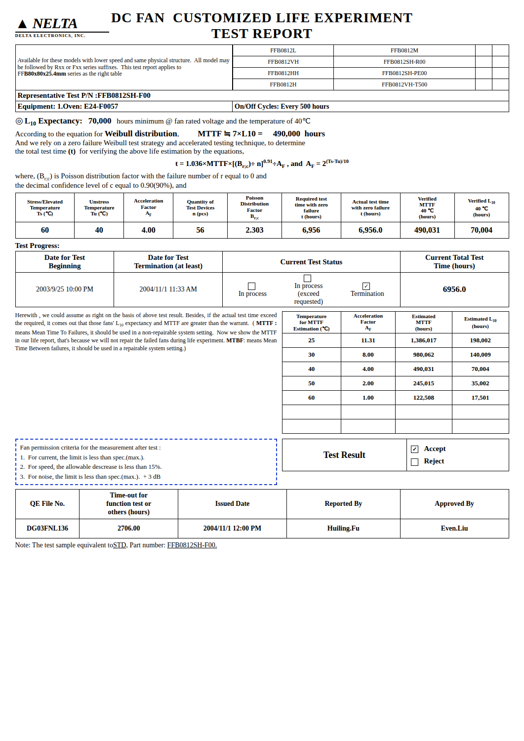▲ NELTA
DELTA ELECTRONICS, INC.
DC FAN CUSTOMIZED LIFE EXPERIMENT
TEST REPORT
| Available for these models with lower speed and same physical structure. All model may be followed by Rxx or Fxx series suffixes. This test report applies to FF B80x80x25.4mm series as the right table | / FFB0812L / FFB0812M / / / / FFB0812VH / FFB0812SH-R00 / / / / FFB0812HH / FFB0812SH-PE00 / / / / FFB0812H / FFB0812VH-T500 / / / |
| Representative Test P/N :FFB0812SH-F00 |
| Equipment: 1.Oven: E24-F0057 | On/Off Cycles: Every 500 hours |
◎ L10 Expectancy: 70,000 hours minimum @ fan rated voltage and the temperature of 40℃
According to the equation for Weibull distribution, MTTF ≒ 7×L10 = 490,000 hours
And we rely on a zero failure Weibull test strategy and accelerated testing technique, to determine
the total test time (t) for verifying the above life estimation by the equations,
t = 1.036×MTTF×[(Br;c)÷ n]0.91÷AF , and AF = 2(Ts-Tu)/10
where, (Br;c) is Poisson distribution factor with the failure number of r equal to 0 and
the decimal confidence level of c equal to 0.90(90%), and
| Stress/Elevated Temperature Ts (℃) | Unstress Temperature Tu (℃) | Acceleration Factor A F | Quantity of Test Devices n (pcs) | Poisson Distribution Factor B r;c | Required test time with zero failure t (hours) | Actual test time with zero failure t (hours) | Verified MTTF 40 ℃ (hours) | Verified L 10 40 ℃ (hours) |
| --- | --- | --- | --- | --- | --- | --- | --- | --- |
| 60 | 40 | 4.00 | 56 | 2.303 | 6,956 | 6,956.0 | 490,031 | 70,004 |
Test Progress:
| Date for Test Beginning | Date for Test Termination (at least) | Current Test Status | Current Total Test Time (hours) |
| --- | --- | --- | --- |
| 2003/9/25 10:00 PM | 2004/11/1 11:33 AM | In process In process (exceed requested) ✓ Termination | 6956.0 |
| Herewith , we could assume as right on the basis of above test result. Besides, if the actual test time exceed the required, it comes out that those fans' L 10 expectancy and MTTF are greater than the warrant. ( MTTF : means Mean Time To Failures, it should be used in a non-repairable system setting. Now we show the MTTF in our life report, that's because we will not repair the failed fans during life experiment. MTBF : means Mean Time Between failures, it should be used in a repairable system setting.) | / Temperature for MTTF Estimation (℃) / Acceleration Factor A F / Estimated MTTF (hours) / Estimated L 10 (hours) / / --- / --- / --- / --- / / 25 / 11.31 / 1,386,017 / 198,002 / / 30 / 8.00 / 980,062 / 140,009 / / 40 / 4.00 / 490,031 / 70,004 / / 50 / 2.00 / 245,015 / 35,002 / / 60 / 1.00 / 122,508 / 17,501 / |
| Fan permission criteria for the measurement after test : 1. For current, the limit is less than spec.(max.). 2. For speed, the allowable descrease is less than 15%. 3. For noise, the limit is less than spec.(max.). + 3 dB | / Test Result / ✓ Accept Reject / |
| QE File No. | Time-out for function test or others (hours) | Issued Date | Reported By | Approved By |
| --- | --- | --- | --- | --- |
| DG03FNL136 | 2706.00 | 2004/11/1 12:00 PM | Huiling.Fu | Even.Liu |
Note: The test sample equivalent toSTD, Part number: FFB0812SH-F00.